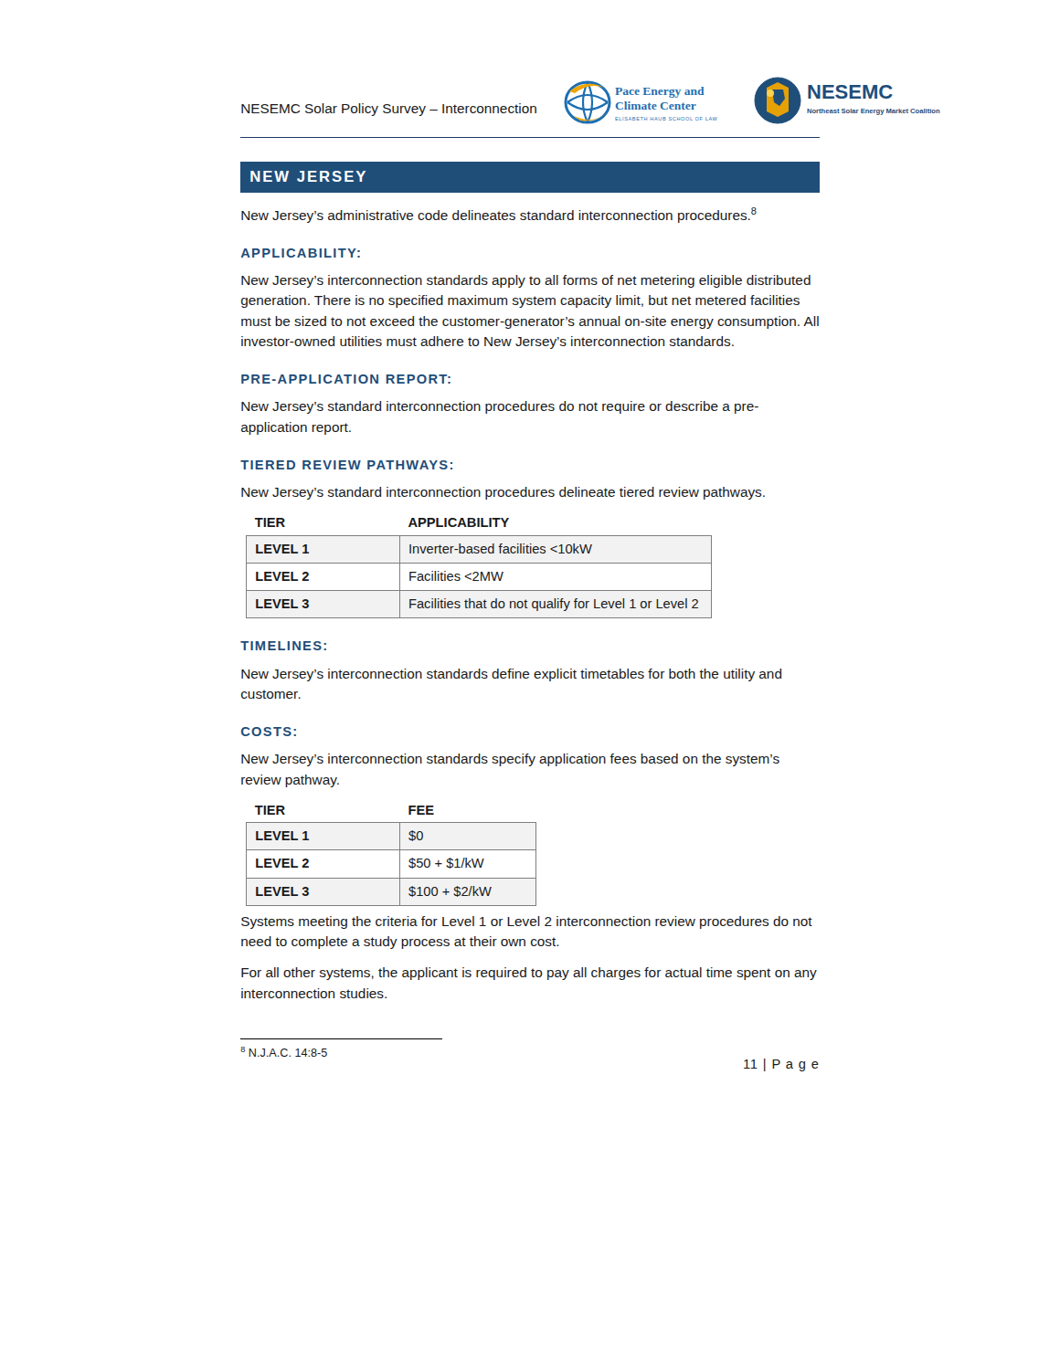NESEMC Solar Policy Survey – Interconnection
Pace Energy and Climate Center ELISABETH HAUB SCHOOL OF LAW NESEMC Northeast Solar Energy Market Coalition
NEW JERSEY
New Jersey’s administrative code delineates standard interconnection procedures.8
APPLICABILITY:
New Jersey’s interconnection standards apply to all forms of net metering eligible distributed generation. There is no specified maximum system capacity limit, but net metered facilities must be sized to not exceed the customer-generator’s annual on-site energy consumption. All investor-owned utilities must adhere to New Jersey’s interconnection standards.
PRE-APPLICATION REPORT:
New Jersey’s standard interconnection procedures do not require or describe a pre-application report.
TIERED REVIEW PATHWAYS:
New Jersey’s standard interconnection procedures delineate tiered review pathways.
| TIER | APPLICABILITY |
| --- | --- |
| LEVEL 1 | Inverter-based facilities <10kW |
| LEVEL 2 | Facilities <2MW |
| LEVEL 3 | Facilities that do not qualify for Level 1 or Level 2 |
TIMELINES:
New Jersey’s interconnection standards define explicit timetables for both the utility and customer.
COSTS:
New Jersey’s interconnection standards specify application fees based on the system’s review pathway.
| TIER | FEE |
| --- | --- |
| LEVEL 1 | $0 |
| LEVEL 2 | $50 + $1/kW |
| LEVEL 3 | $100 + $2/kW |
Systems meeting the criteria for Level 1 or Level 2 interconnection review procedures do not need to complete a study process at their own cost.
For all other systems, the applicant is required to pay all charges for actual time spent on any interconnection studies.
8 N.J.A.C. 14:8-5
11 | P a g e